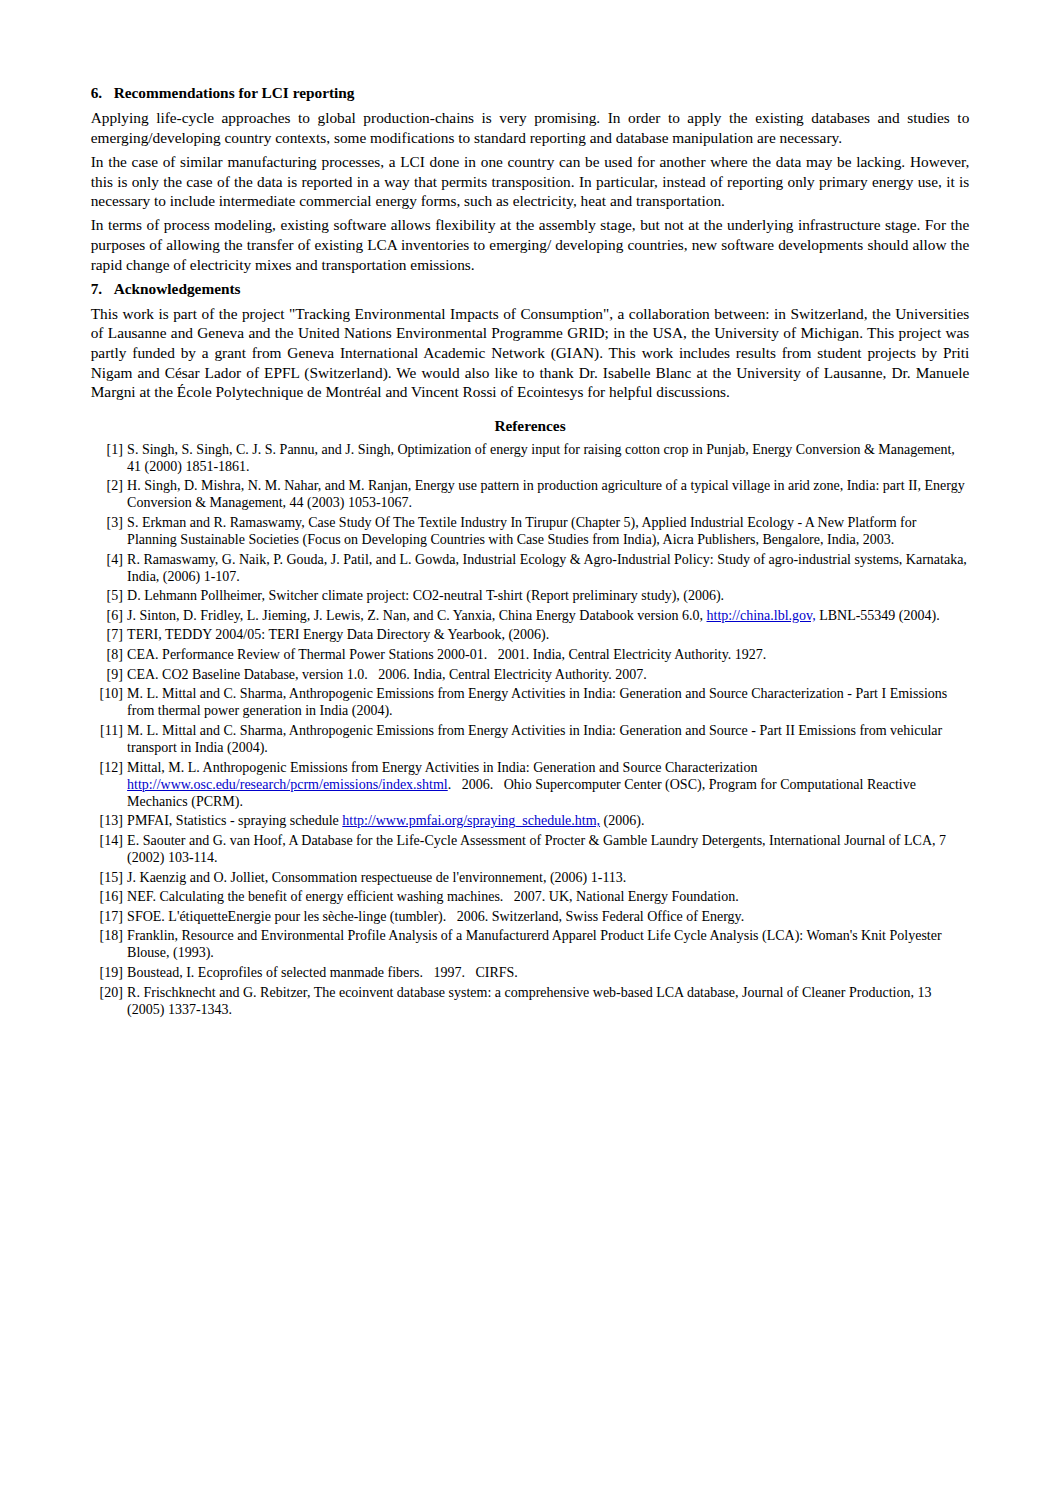6. Recommendations for LCI reporting
Applying life-cycle approaches to global production-chains is very promising. In order to apply the existing databases and studies to emerging/developing country contexts, some modifications to standard reporting and database manipulation are necessary.
In the case of similar manufacturing processes, a LCI done in one country can be used for another where the data may be lacking. However, this is only the case of the data is reported in a way that permits transposition. In particular, instead of reporting only primary energy use, it is necessary to include intermediate commercial energy forms, such as electricity, heat and transportation.
In terms of process modeling, existing software allows flexibility at the assembly stage, but not at the underlying infrastructure stage. For the purposes of allowing the transfer of existing LCA inventories to emerging/ developing countries, new software developments should allow the rapid change of electricity mixes and transportation emissions.
7. Acknowledgements
This work is part of the project "Tracking Environmental Impacts of Consumption", a collaboration between: in Switzerland, the Universities of Lausanne and Geneva and the United Nations Environmental Programme GRID; in the USA, the University of Michigan. This project was partly funded by a grant from Geneva International Academic Network (GIAN). This work includes results from student projects by Priti Nigam and César Lador of EPFL (Switzerland). We would also like to thank Dr. Isabelle Blanc at the University of Lausanne, Dr. Manuele Margni at the École Polytechnique de Montréal and Vincent Rossi of Ecointesys for helpful discussions.
References
S. Singh, S. Singh, C. J. S. Pannu, and J. Singh, Optimization of energy input for raising cotton crop in Punjab, Energy Conversion & Management, 41 (2000) 1851-1861.
H. Singh, D. Mishra, N. M. Nahar, and M. Ranjan, Energy use pattern in production agriculture of a typical village in arid zone, India: part II, Energy Conversion & Management, 44 (2003) 1053-1067.
S. Erkman and R. Ramaswamy, Case Study Of The Textile Industry In Tirupur (Chapter 5), Applied Industrial Ecology - A New Platform for Planning Sustainable Societies (Focus on Developing Countries with Case Studies from India), Aicra Publishers, Bengalore, India, 2003.
R. Ramaswamy, G. Naik, P. Gouda, J. Patil, and L. Gowda, Industrial Ecology & Agro-Industrial Policy: Study of agro-industrial systems, Karnataka, India, (2006) 1-107.
D. Lehmann Pollheimer, Switcher climate project: CO2-neutral T-shirt (Report preliminary study), (2006).
J. Sinton, D. Fridley, L. Jieming, J. Lewis, Z. Nan, and C. Yanxia, China Energy Databook version 6.0, http://china.lbl.gov, LBNL-55349 (2004).
TERI, TEDDY 2004/05: TERI Energy Data Directory & Yearbook, (2006).
CEA. Performance Review of Thermal Power Stations 2000-01. 2001. India, Central Electricity Authority. 1927.
CEA. CO2 Baseline Database, version 1.0. 2006. India, Central Electricity Authority. 2007.
M. L. Mittal and C. Sharma, Anthropogenic Emissions from Energy Activities in India: Generation and Source Characterization - Part I Emissions from thermal power generation in India (2004).
M. L. Mittal and C. Sharma, Anthropogenic Emissions from Energy Activities in India: Generation and Source - Part II Emissions from vehicular transport in India (2004).
Mittal, M. L. Anthropogenic Emissions from Energy Activities in India: Generation and Source Characterization http://www.osc.edu/research/pcrm/emissions/index.shtml. 2006. Ohio Supercomputer Center (OSC), Program for Computational Reactive Mechanics (PCRM).
PMFAI, Statistics - spraying schedule http://www.pmfai.org/spraying_schedule.htm, (2006).
E. Saouter and G. van Hoof, A Database for the Life-Cycle Assessment of Procter & Gamble Laundry Detergents, International Journal of LCA, 7 (2002) 103-114.
J. Kaenzig and O. Jolliet, Consommation respectueuse de l'environnement, (2006) 1-113.
NEF. Calculating the benefit of energy efficient washing machines. 2007. UK, National Energy Foundation.
SFOE. L'étiquetteEnergie pour les sèche-linge (tumbler). 2006. Switzerland, Swiss Federal Office of Energy.
Franklin, Resource and Environmental Profile Analysis of a Manufacturerd Apparel Product Life Cycle Analysis (LCA): Woman's Knit Polyester Blouse, (1993).
Boustead, I. Ecoprofiles of selected manmade fibers. 1997. CIRFS.
R. Frischknecht and G. Rebitzer, The ecoinvent database system: a comprehensive web-based LCA database, Journal of Cleaner Production, 13 (2005) 1337-1343.